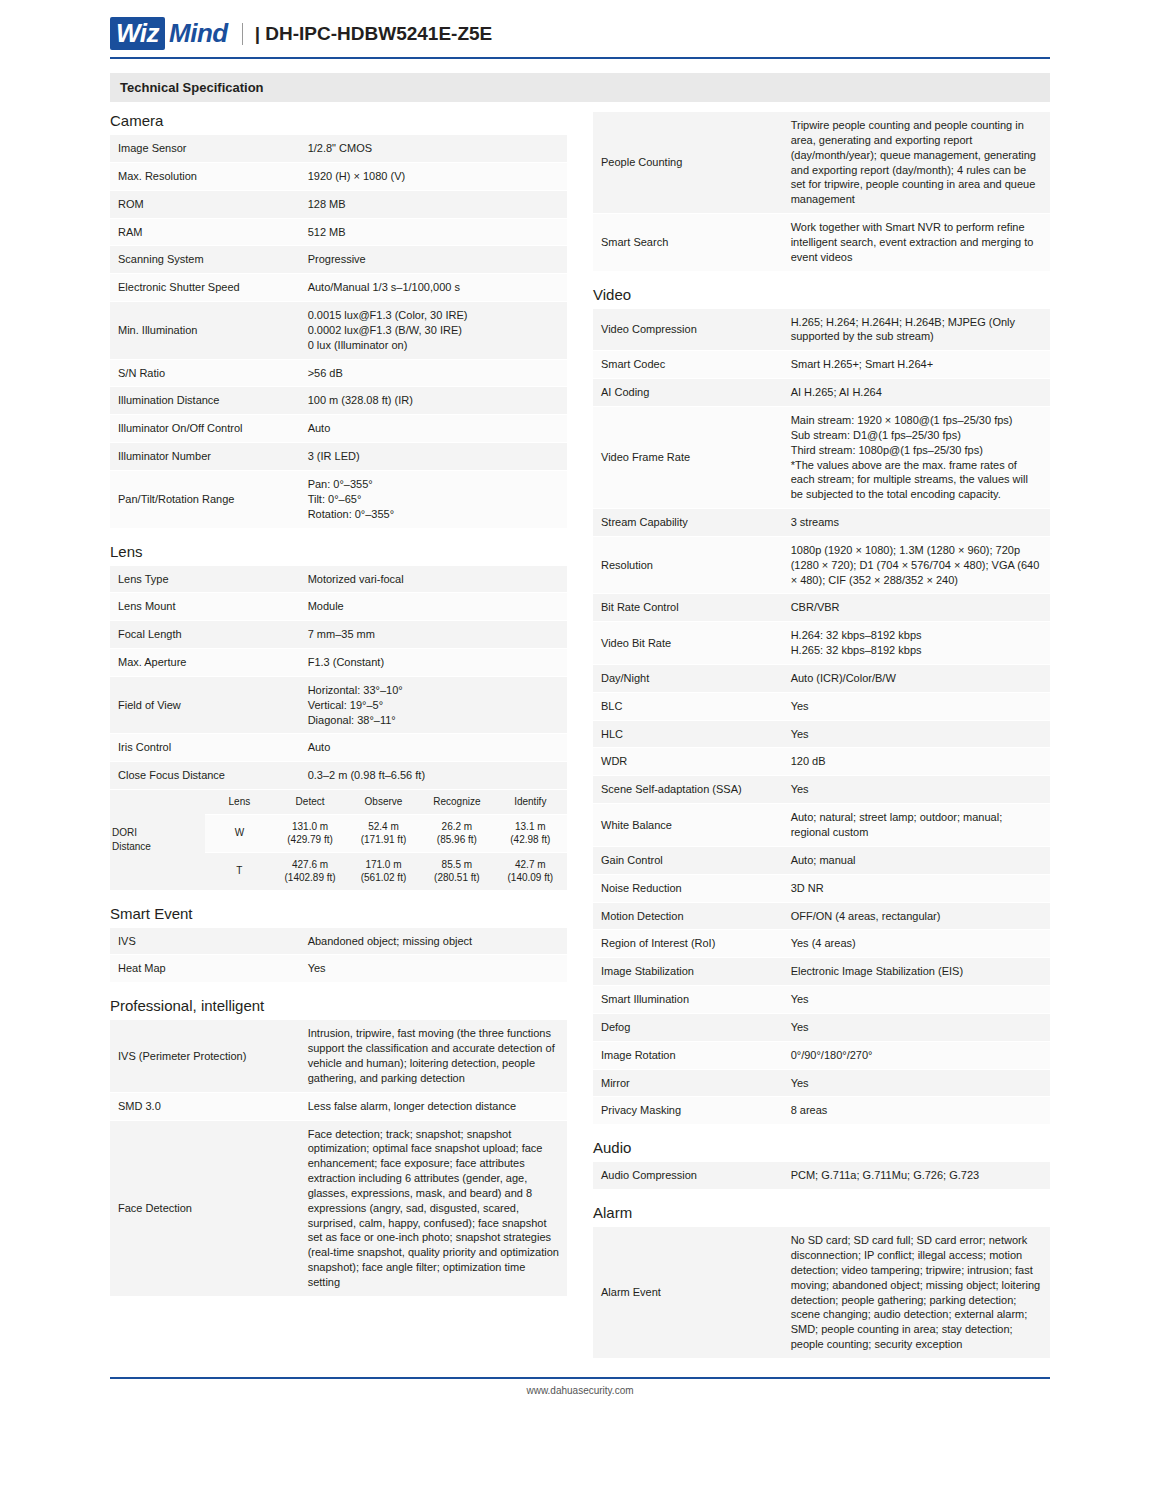Wiz Mind
| DH-IPC-HDBW5241E-Z5E
Technical Specification
Camera
| Image Sensor | 1/2.8" CMOS |
| Max. Resolution | 1920 (H) × 1080 (V) |
| ROM | 128 MB |
| RAM | 512 MB |
| Scanning System | Progressive |
| Electronic Shutter Speed | Auto/Manual 1/3 s–1/100,000 s |
| Min. Illumination | 0.0015 lux@F1.3 (Color, 30 IRE) 0.0002 lux@F1.3 (B/W, 30 IRE) 0 lux (Illuminator on) |
| S/N Ratio | >56 dB |
| Illumination Distance | 100 m (328.08 ft) (IR) |
| Illuminator On/Off Control | Auto |
| Illuminator Number | 3 (IR LED) |
| Pan/Tilt/Rotation Range | Pan: 0°–355° Tilt: 0°–65° Rotation: 0°–355° |
Lens
| Lens Type | Motorized vari-focal |
| Lens Mount | Module |
| Focal Length | 7 mm–35 mm |
| Max. Aperture | F1.3 (Constant) |
| Field of View | Horizontal: 33°–10° Vertical: 19°–5° Diagonal: 38°–11° |
| Iris Control | Auto |
| Close Focus Distance | 0.3–2 m (0.98 ft–6.56 ft) |
| DORI Distance | Lens | Detect | Observe | Recognize | Identify |
| W | 131.0 m (429.79 ft) | 52.4 m (171.91 ft) | 26.2 m (85.96 ft) | 13.1 m (42.98 ft) |
| T | 427.6 m (1402.89 ft) | 171.0 m (561.02 ft) | 85.5 m (280.51 ft) | 42.7 m (140.09 ft) |
Smart Event
| IVS | Abandoned object; missing object |
| Heat Map | Yes |
Professional, intelligent
| IVS (Perimeter Protection) | Intrusion, tripwire, fast moving (the three functions support the classification and accurate detection of vehicle and human); loitering detection, people gathering, and parking detection |
| SMD 3.0 | Less false alarm, longer detection distance |
| Face Detection | Face detection; track; snapshot; snapshot optimization; optimal face snapshot upload; face enhancement; face exposure; face attributes extraction including 6 attributes (gender, age, glasses, expressions, mask, and beard) and 8 expressions (angry, sad, disgusted, scared, surprised, calm, happy, confused); face snapshot set as face or one-inch photo; snapshot strategies (real-time snapshot, quality priority and optimization snapshot); face angle filter; optimization time setting |
| People Counting | Tripwire people counting and people counting in area, generating and exporting report (day/month/year); queue management, generating and exporting report (day/month); 4 rules can be set for tripwire, people counting in area and queue management |
| Smart Search | Work together with Smart NVR to perform refine intelligent search, event extraction and merging to event videos |
Video
| Video Compression | H.265; H.264; H.264H; H.264B; MJPEG (Only supported by the sub stream) |
| Smart Codec | Smart H.265+; Smart H.264+ |
| AI Coding | AI H.265; AI H.264 |
| Video Frame Rate | Main stream: 1920 × 1080@(1 fps–25/30 fps) Sub stream: D1@(1 fps–25/30 fps) Third stream: 1080p@(1 fps–25/30 fps) *The values above are the max. frame rates of each stream; for multiple streams, the values will be subjected to the total encoding capacity. |
| Stream Capability | 3 streams |
| Resolution | 1080p (1920 × 1080); 1.3M (1280 × 960); 720p (1280 × 720); D1 (704 × 576/704 × 480); VGA (640 × 480); CIF (352 × 288/352 × 240) |
| Bit Rate Control | CBR/VBR |
| Video Bit Rate | H.264: 32 kbps–8192 kbps H.265: 32 kbps–8192 kbps |
| Day/Night | Auto (ICR)/Color/B/W |
| BLC | Yes |
| HLC | Yes |
| WDR | 120 dB |
| Scene Self-adaptation (SSA) | Yes |
| White Balance | Auto; natural; street lamp; outdoor; manual; regional custom |
| Gain Control | Auto; manual |
| Noise Reduction | 3D NR |
| Motion Detection | OFF/ON (4 areas, rectangular) |
| Region of Interest (RoI) | Yes (4 areas) |
| Image Stabilization | Electronic Image Stabilization (EIS) |
| Smart Illumination | Yes |
| Defog | Yes |
| Image Rotation | 0°/90°/180°/270° |
| Mirror | Yes |
| Privacy Masking | 8 areas |
Audio
| Audio Compression | PCM; G.711a; G.711Mu; G.726; G.723 |
Alarm
| Alarm Event | No SD card; SD card full; SD card error; network disconnection; IP conflict; illegal access; motion detection; video tampering; tripwire; intrusion; fast moving; abandoned object; missing object; loitering detection; people gathering; parking detection; scene changing; audio detection; external alarm; SMD; people counting in area; stay detection; people counting; security exception |
www.dahuasecurity.com